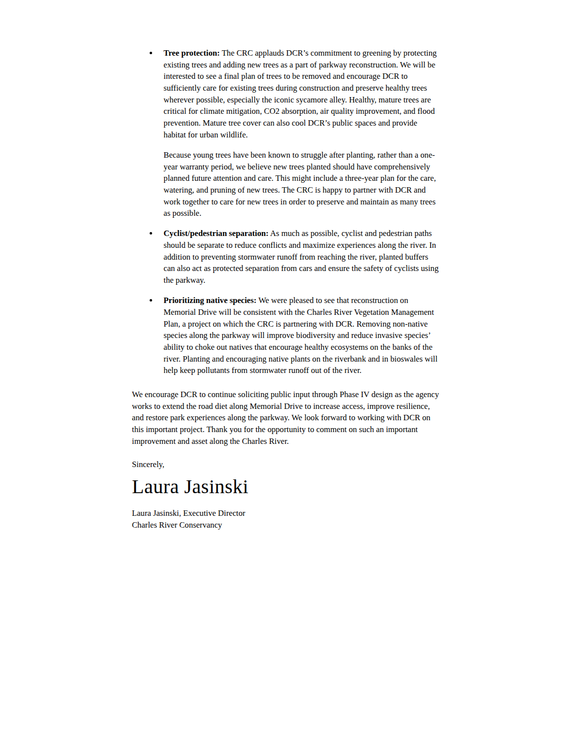Tree protection: The CRC applauds DCR’s commitment to greening by protecting existing trees and adding new trees as a part of parkway reconstruction. We will be interested to see a final plan of trees to be removed and encourage DCR to sufficiently care for existing trees during construction and preserve healthy trees wherever possible, especially the iconic sycamore alley. Healthy, mature trees are critical for climate mitigation, CO2 absorption, air quality improvement, and flood prevention. Mature tree cover can also cool DCR’s public spaces and provide habitat for urban wildlife.
Because young trees have been known to struggle after planting, rather than a one-year warranty period, we believe new trees planted should have comprehensively planned future attention and care. This might include a three-year plan for the care, watering, and pruning of new trees. The CRC is happy to partner with DCR and work together to care for new trees in order to preserve and maintain as many trees as possible.
Cyclist/pedestrian separation: As much as possible, cyclist and pedestrian paths should be separate to reduce conflicts and maximize experiences along the river. In addition to preventing stormwater runoff from reaching the river, planted buffers can also act as protected separation from cars and ensure the safety of cyclists using the parkway.
Prioritizing native species: We were pleased to see that reconstruction on Memorial Drive will be consistent with the Charles River Vegetation Management Plan, a project on which the CRC is partnering with DCR. Removing non-native species along the parkway will improve biodiversity and reduce invasive species’ ability to choke out natives that encourage healthy ecosystems on the banks of the river. Planting and encouraging native plants on the riverbank and in bioswales will help keep pollutants from stormwater runoff out of the river.
We encourage DCR to continue soliciting public input through Phase IV design as the agency works to extend the road diet along Memorial Drive to increase access, improve resilience, and restore park experiences along the parkway. We look forward to working with DCR on this important project. Thank you for the opportunity to comment on such an important improvement and asset along the Charles River.
Sincerely,
Laura Jasinski
Laura Jasinski, Executive Director
Charles River Conservancy